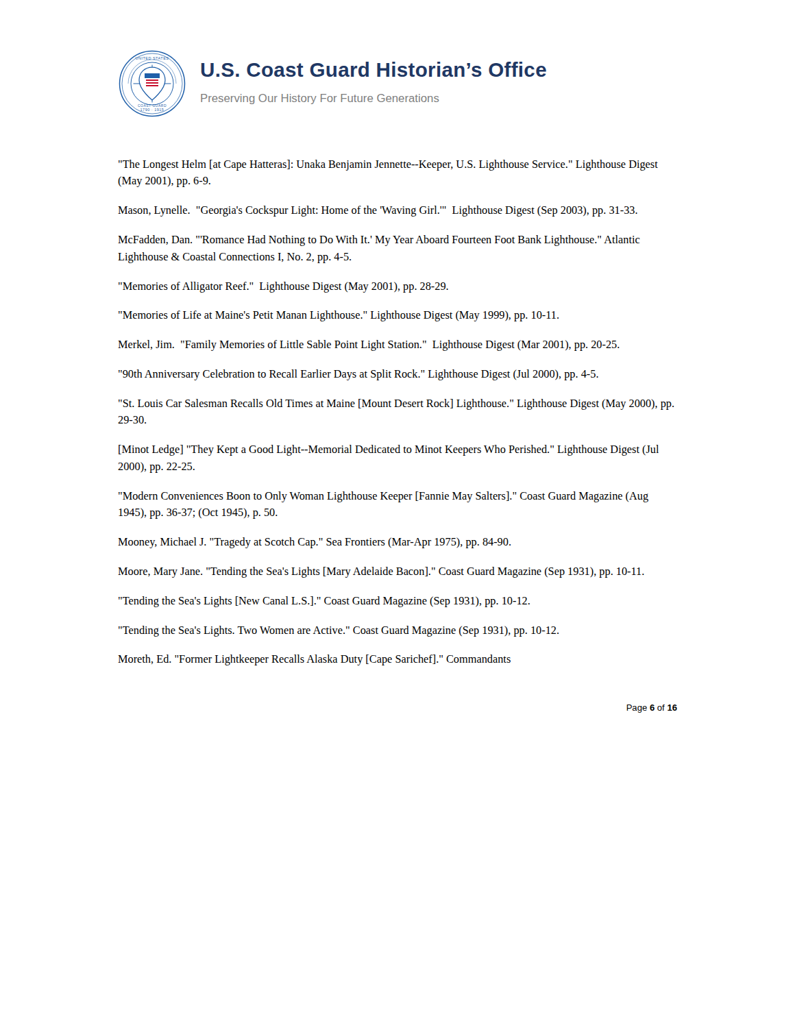UNITED STATES 1790 · 1915 COAST GUARD
U.S. Coast Guard Historian’s Office
Preserving Our History For Future Generations
"The Longest Helm [at Cape Hatteras]: Unaka Benjamin Jennette--Keeper, U.S. Lighthouse Service." Lighthouse Digest (May 2001), pp. 6-9.
Mason, Lynelle. "Georgia's Cockspur Light: Home of the 'Waving Girl.'" Lighthouse Digest (Sep 2003), pp. 31-33.
McFadden, Dan. "'Romance Had Nothing to Do With It.' My Year Aboard Fourteen Foot Bank Lighthouse." Atlantic Lighthouse & Coastal Connections I, No. 2, pp. 4-5.
"Memories of Alligator Reef." Lighthouse Digest (May 2001), pp. 28-29.
"Memories of Life at Maine's Petit Manan Lighthouse." Lighthouse Digest (May 1999), pp. 10-11.
Merkel, Jim. "Family Memories of Little Sable Point Light Station." Lighthouse Digest (Mar 2001), pp. 20-25.
"90th Anniversary Celebration to Recall Earlier Days at Split Rock." Lighthouse Digest (Jul 2000), pp. 4-5.
"St. Louis Car Salesman Recalls Old Times at Maine [Mount Desert Rock] Lighthouse." Lighthouse Digest (May 2000), pp. 29-30.
[Minot Ledge] "They Kept a Good Light--Memorial Dedicated to Minot Keepers Who Perished." Lighthouse Digest (Jul 2000), pp. 22-25.
"Modern Conveniences Boon to Only Woman Lighthouse Keeper [Fannie May Salters]." Coast Guard Magazine (Aug 1945), pp. 36-37; (Oct 1945), p. 50.
Mooney, Michael J. "Tragedy at Scotch Cap." Sea Frontiers (Mar-Apr 1975), pp. 84-90.
Moore, Mary Jane. "Tending the Sea's Lights [Mary Adelaide Bacon]." Coast Guard Magazine (Sep 1931), pp. 10-11.
"Tending the Sea's Lights [New Canal L.S.]." Coast Guard Magazine (Sep 1931), pp. 10-12.
"Tending the Sea's Lights. Two Women are Active." Coast Guard Magazine (Sep 1931), pp. 10-12.
Moreth, Ed. "Former Lightkeeper Recalls Alaska Duty [Cape Sarichef]." Commandants
Page 6 of 16